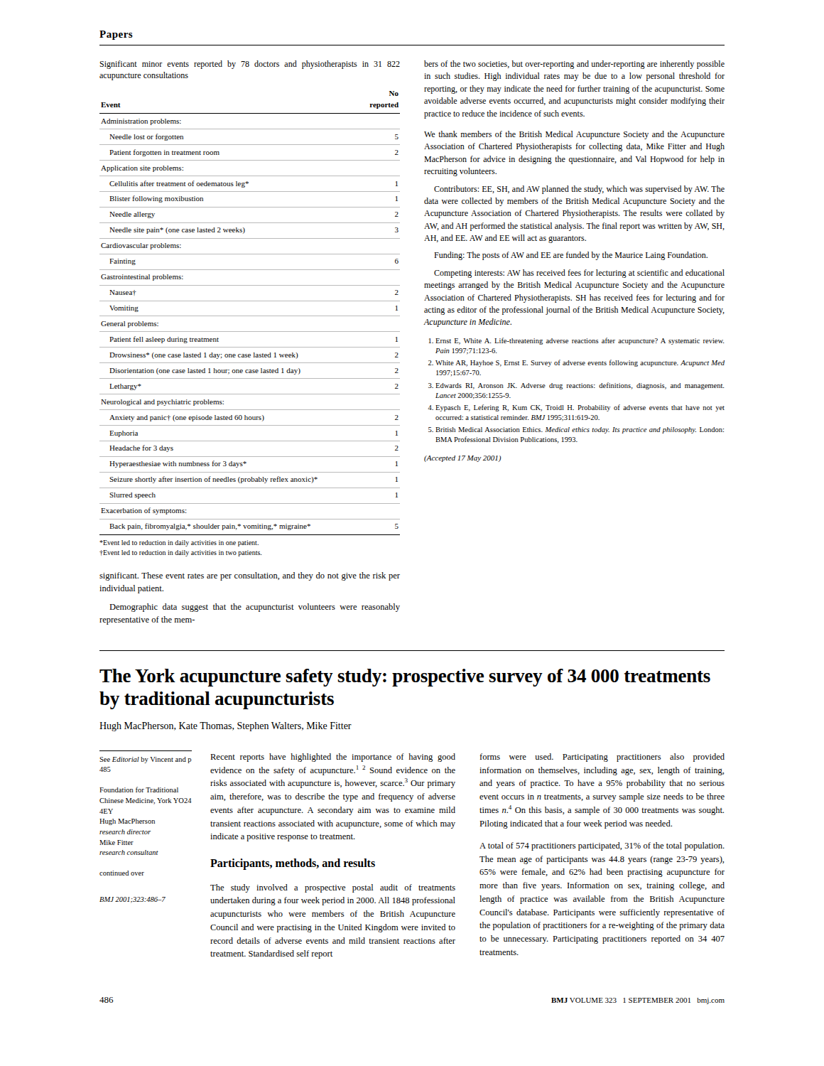Papers
Significant minor events reported by 78 doctors and physiotherapists in 31 822 acupuncture consultations
| Event | No reported |
| --- | --- |
| Administration problems: |
| Needle lost or forgotten | 5 |
| Patient forgotten in treatment room | 2 |
| Application site problems: |
| Cellulitis after treatment of oedematous leg* | 1 |
| Blister following moxibustion | 1 |
| Needle allergy | 2 |
| Needle site pain* (one case lasted 2 weeks) | 3 |
| Cardiovascular problems: |
| Fainting | 6 |
| Gastrointestinal problems: |
| Nausea† | 2 |
| Vomiting | 1 |
| General problems: |
| Patient fell asleep during treatment | 1 |
| Drowsiness* (one case lasted 1 day; one case lasted 1 week) | 2 |
| Disorientation (one case lasted 1 hour; one case lasted 1 day) | 2 |
| Lethargy* | 2 |
| Neurological and psychiatric problems: |
| Anxiety and panic† (one episode lasted 60 hours) | 2 |
| Euphoria | 1 |
| Headache for 3 days | 2 |
| Hyperaesthesiae with numbness for 3 days* | 1 |
| Seizure shortly after insertion of needles (probably reflex anoxic)* | 1 |
| Slurred speech | 1 |
| Exacerbation of symptoms: |
| Back pain, fibromyalgia,* shoulder pain,* vomiting,* migraine* | 5 |
*Event led to reduction in daily activities in one patient.
†Event led to reduction in daily activities in two patients.
significant. These event rates are per consultation, and they do not give the risk per individual patient.
Demographic data suggest that the acupuncturist volunteers were reasonably representative of the mem-
bers of the two societies, but over-reporting and under-reporting are inherently possible in such studies. High individual rates may be due to a low personal threshold for reporting, or they may indicate the need for further training of the acupuncturist. Some avoidable adverse events occurred, and acupuncturists might consider modifying their practice to reduce the incidence of such events.
We thank members of the British Medical Acupuncture Society and the Acupuncture Association of Chartered Physiotherapists for collecting data, Mike Fitter and Hugh MacPherson for advice in designing the questionnaire, and Val Hopwood for help in recruiting volunteers.
Contributors: EE, SH, and AW planned the study, which was supervised by AW. The data were collected by members of the British Medical Acupuncture Society and the Acupuncture Association of Chartered Physiotherapists. The results were collated by AW, and AH performed the statistical analysis. The final report was written by AW, SH, AH, and EE. AW and EE will act as guarantors.
Funding: The posts of AW and EE are funded by the Maurice Laing Foundation.
Competing interests: AW has received fees for lecturing at scientific and educational meetings arranged by the British Medical Acupuncture Society and the Acupuncture Association of Chartered Physiotherapists. SH has received fees for lecturing and for acting as editor of the professional journal of the British Medical Acupuncture Society, Acupuncture in Medicine.
Ernst E, White A. Life-threatening adverse reactions after acupuncture? A systematic review. Pain 1997;71:123-6.
White AR, Hayhoe S, Ernst E. Survey of adverse events following acupuncture. Acupunct Med 1997;15:67-70.
Edwards RI, Aronson JK. Adverse drug reactions: definitions, diagnosis, and management. Lancet 2000;356:1255-9.
Eypasch E, Lefering R, Kum CK, Troidl H. Probability of adverse events that have not yet occurred: a statistical reminder. BMJ 1995;311:619-20.
British Medical Association Ethics. Medical ethics today. Its practice and philosophy. London: BMA Professional Division Publications, 1993.
(Accepted 17 May 2001)
The York acupuncture safety study: prospective survey of 34 000 treatments by traditional acupuncturists
Hugh MacPherson, Kate Thomas, Stephen Walters, Mike Fitter
See Editorial by Vincent and p 485
Foundation for Traditional Chinese Medicine, York YO24 4EY
Hugh MacPherson
research director
Mike Fitter
research consultant
continued over
BMJ 2001;323:486–7
Recent reports have highlighted the importance of having good evidence on the safety of acupuncture.1 2 Sound evidence on the risks associated with acupuncture is, however, scarce.3 Our primary aim, therefore, was to describe the type and frequency of adverse events after acupuncture. A secondary aim was to examine mild transient reactions associated with acupuncture, some of which may indicate a positive response to treatment.
Participants, methods, and results
The study involved a prospective postal audit of treatments undertaken during a four week period in 2000. All 1848 professional acupuncturists who were members of the British Acupuncture Council and were practising in the United Kingdom were invited to record details of adverse events and mild transient reactions after treatment. Standardised self report
forms were used. Participating practitioners also provided information on themselves, including age, sex, length of training, and years of practice. To have a 95% probability that no serious event occurs in n treatments, a survey sample size needs to be three times n.4 On this basis, a sample of 30 000 treatments was sought. Piloting indicated that a four week period was needed.
A total of 574 practitioners participated, 31% of the total population. The mean age of participants was 44.8 years (range 23-79 years), 65% were female, and 62% had been practising acupuncture for more than five years. Information on sex, training college, and length of practice was available from the British Acupuncture Council's database. Participants were sufficiently representative of the population of practitioners for a re-weighting of the primary data to be unnecessary. Participating practitioners reported on 34 407 treatments.
486
BMJ VOLUME 323 1 SEPTEMBER 2001 bmj.com